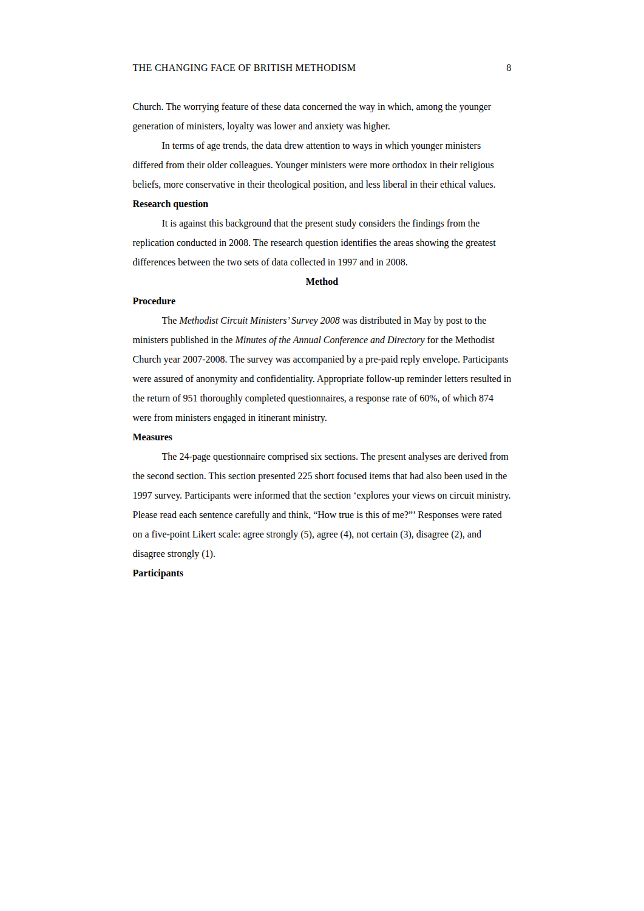The Changing Face of British Methodism 8
Church. The worrying feature of these data concerned the way in which, among the younger generation of ministers, loyalty was lower and anxiety was higher.
In terms of age trends, the data drew attention to ways in which younger ministers differed from their older colleagues. Younger ministers were more orthodox in their religious beliefs, more conservative in their theological position, and less liberal in their ethical values.
Research question
It is against this background that the present study considers the findings from the replication conducted in 2008. The research question identifies the areas showing the greatest differences between the two sets of data collected in 1997 and in 2008.
Method
Procedure
The Methodist Circuit Ministers’ Survey 2008 was distributed in May by post to the ministers published in the Minutes of the Annual Conference and Directory for the Methodist Church year 2007-2008. The survey was accompanied by a pre-paid reply envelope. Participants were assured of anonymity and confidentiality. Appropriate follow-up reminder letters resulted in the return of 951 thoroughly completed questionnaires, a response rate of 60%, of which 874 were from ministers engaged in itinerant ministry.
Measures
The 24-page questionnaire comprised six sections. The present analyses are derived from the second section. This section presented 225 short focused items that had also been used in the 1997 survey. Participants were informed that the section ‘explores your views on circuit ministry. Please read each sentence carefully and think, “How true is this of me?”’ Responses were rated on a five-point Likert scale: agree strongly (5), agree (4), not certain (3), disagree (2), and disagree strongly (1).
Participants